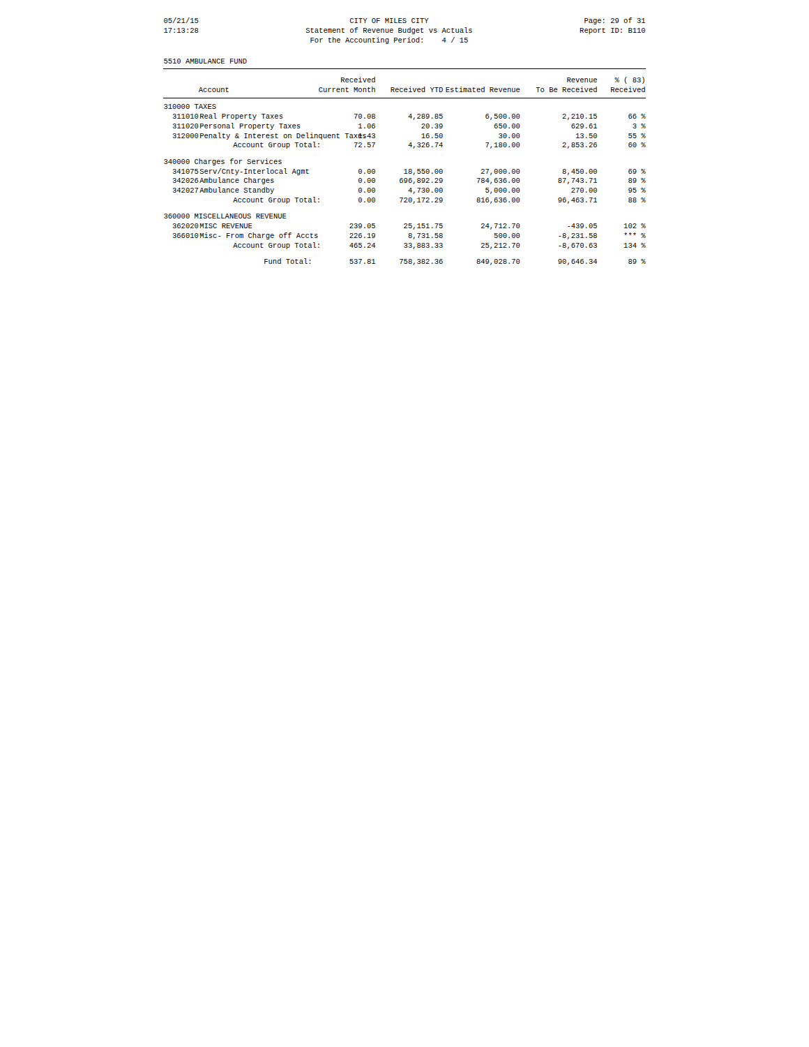05/21/15 17:13:28
CITY OF MILES CITY Statement of Revenue Budget vs Actuals For the Accounting Period: 4 / 15
Page: 29 of 31 Report ID: B110
5510 AMBULANCE FUND
| | | Received | | | Revenue | % ( 83) |
| --- | --- | --- | --- | --- | --- | --- |
| Account | | Current Month | Received YTD | Estimated Revenue | To Be Received | Received |
| 310000 TAXES | |
| 311010 | Real Property Taxes | 70.08 | 4,289.85 | 6,500.00 | 2,210.15 | 66 % |
| 311020 | Personal Property Taxes | 1.06 | 20.39 | 650.00 | 629.61 | 3 % |
| 312000 | Penalty & Interest on Delinquent Taxes | 1.43 | 16.50 | 30.00 | 13.50 | 55 % |
| Account Group Total: | 72.57 | 4,326.74 | 7,180.00 | 2,853.26 | 60 % |
| 340000 Charges for Services | |
| 341075 | Serv/Cnty-Interlocal Agmt | 0.00 | 18,550.00 | 27,000.00 | 8,450.00 | 69 % |
| 342026 | Ambulance Charges | 0.00 | 696,892.29 | 784,636.00 | 87,743.71 | 89 % |
| 342027 | Ambulance Standby | 0.00 | 4,730.00 | 5,000.00 | 270.00 | 95 % |
| Account Group Total: | 0.00 | 720,172.29 | 816,636.00 | 96,463.71 | 88 % |
| 360000 MISCELLANEOUS REVENUE | |
| 362020 | MISC REVENUE | 239.05 | 25,151.75 | 24,712.70 | -439.05 | 102 % |
| 366010 | Misc- From Charge off Accts | 226.19 | 8,731.58 | 500.00 | -8,231.58 | *** % |
| Account Group Total: | 465.24 | 33,883.33 | 25,212.70 | -8,670.63 | 134 % |
| Fund Total: | 537.81 | 758,382.36 | 849,028.70 | 90,646.34 | 89 % |